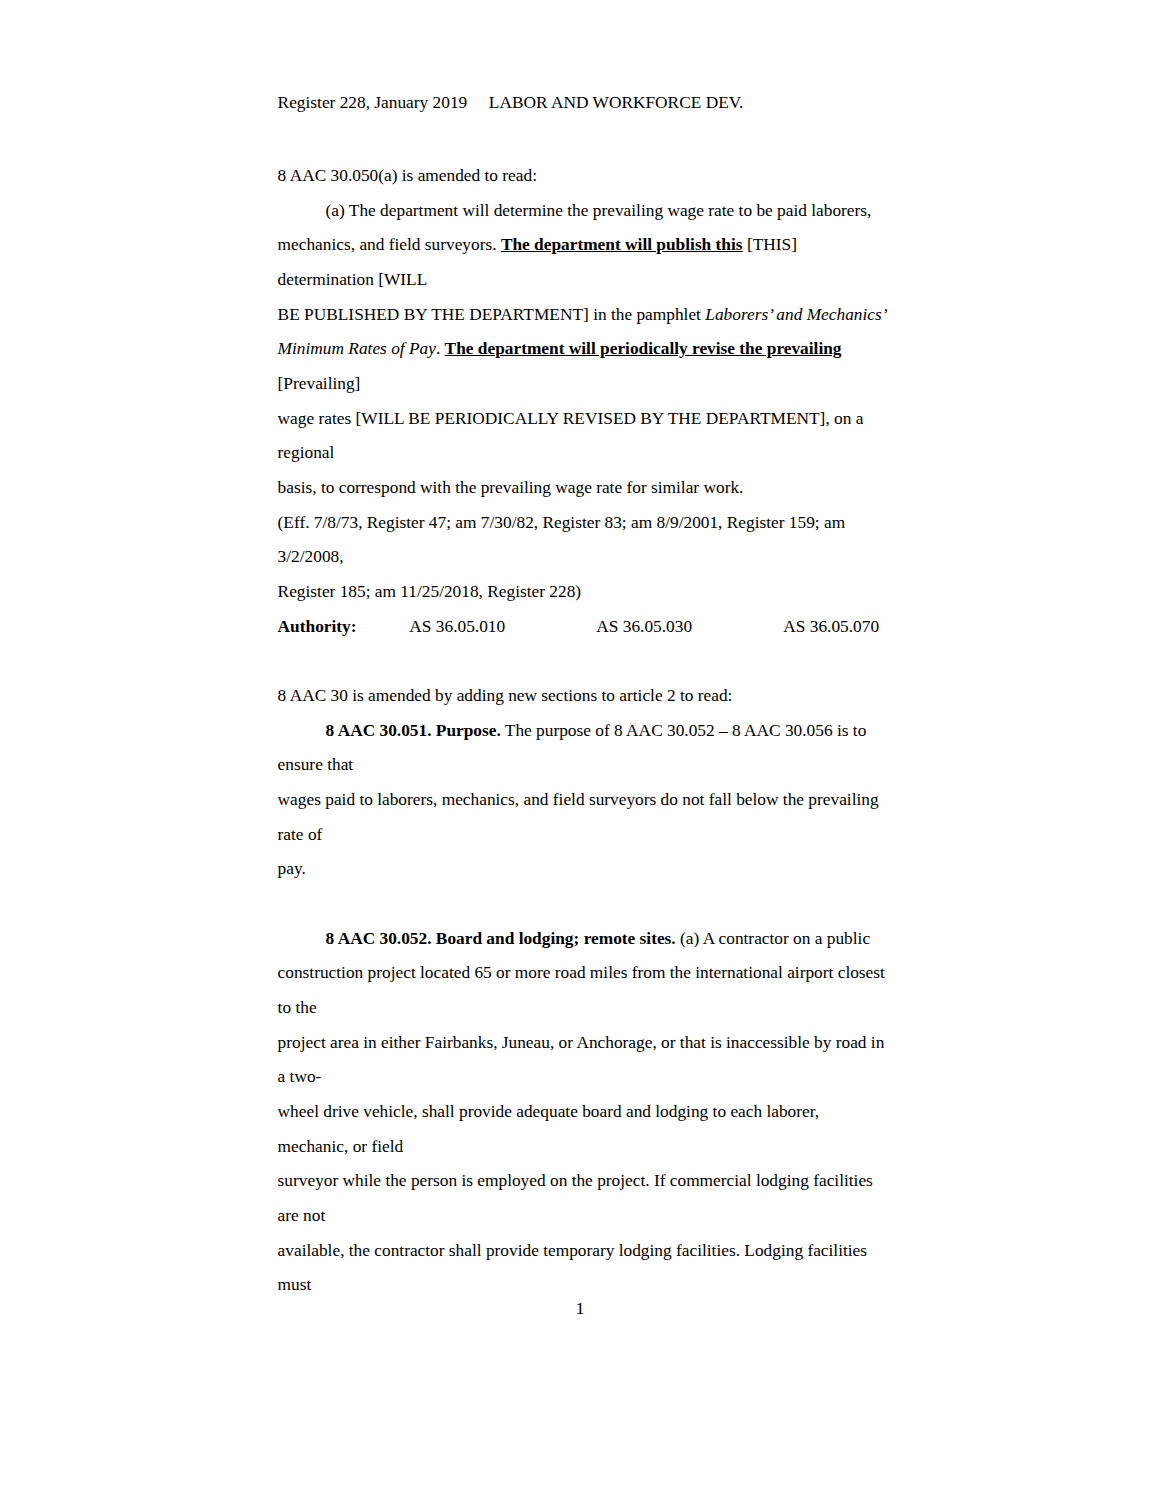Register 228, January 2019 LABOR AND WORKFORCE DEV.
8 AAC 30.050(a) is amended to read:
(a) The department will determine the prevailing wage rate to be paid laborers,
mechanics, and field surveyors. The department will publish this [THIS] determination [WILL
BE PUBLISHED BY THE DEPARTMENT] in the pamphlet Laborers’ and Mechanics’
Minimum Rates of Pay. The department will periodically revise the prevailing [Prevailing]
wage rates [WILL BE PERIODICALLY REVISED BY THE DEPARTMENT], on a regional
basis, to correspond with the prevailing wage rate for similar work.
(Eff. 7/8/73, Register 47; am 7/30/82, Register 83; am 8/9/2001, Register 159; am 3/2/2008,
Register 185; am 11/25/2018, Register 228)
Authority: AS 36.05.010 AS 36.05.030 AS 36.05.070
8 AAC 30 is amended by adding new sections to article 2 to read:
8 AAC 30.051. Purpose. The purpose of 8 AAC 30.052 – 8 AAC 30.056 is to ensure that
wages paid to laborers, mechanics, and field surveyors do not fall below the prevailing rate of
pay.
8 AAC 30.052. Board and lodging; remote sites. (a) A contractor on a public
construction project located 65 or more road miles from the international airport closest to the
project area in either Fairbanks, Juneau, or Anchorage, or that is inaccessible by road in a two-
wheel drive vehicle, shall provide adequate board and lodging to each laborer, mechanic, or field
surveyor while the person is employed on the project. If commercial lodging facilities are not
available, the contractor shall provide temporary lodging facilities. Lodging facilities must
1